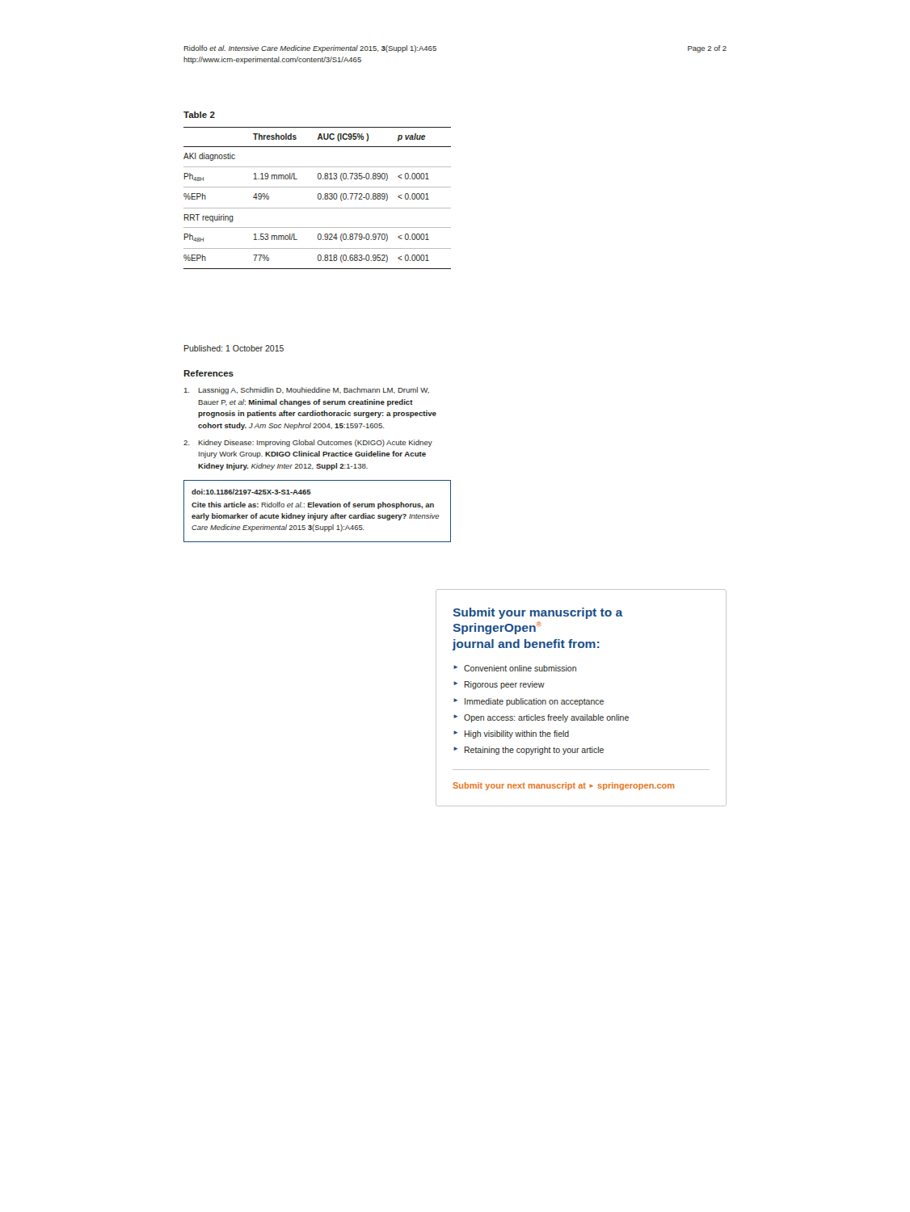Ridolfo et al. Intensive Care Medicine Experimental 2015, 3(Suppl 1):A465
http://www.icm-experimental.com/content/3/S1/A465
Page 2 of 2
Table 2
| | Thresholds | AUC (IC95% ) | p value |
| --- | --- | --- | --- |
| AKI diagnostic |
| Ph 48H | 1.19 mmol/L | 0.813 (0.735-0.890) | < 0.0001 |
| %EPh | 49% | 0.830 (0.772-0.889) | < 0.0001 |
| RRT requiring |
| Ph 48H | 1.53 mmol/L | 0.924 (0.879-0.970) | < 0.0001 |
| %EPh | 77% | 0.818 (0.683-0.952) | < 0.0001 |
Published: 1 October 2015
References
1. Lassnigg A, Schmidlin D, Mouhieddine M, Bachmann LM, Druml W, Bauer P, et al: Minimal changes of serum creatinine predict prognosis in patients after cardiothoracic surgery: a prospective cohort study. J Am Soc Nephrol 2004, 15:1597-1605.
2. Kidney Disease: Improving Global Outcomes (KDIGO) Acute Kidney Injury Work Group. KDIGO Clinical Practice Guideline for Acute Kidney Injury. Kidney Inter 2012, Suppl 2:1-138.
doi:10.1186/2197-425X-3-S1-A465
Cite this article as: Ridolfo et al.: Elevation of serum phosphorus, an early biomarker of acute kidney injury after cardiac sugery? Intensive Care Medicine Experimental 2015 3(Suppl 1):A465.
Submit your manuscript to a SpringerOpen®
journal and benefit from:
Convenient online submission
Rigorous peer review
Immediate publication on acceptance
Open access: articles freely available online
High visibility within the field
Retaining the copyright to your article
Submit your next manuscript at ► springeropen.com